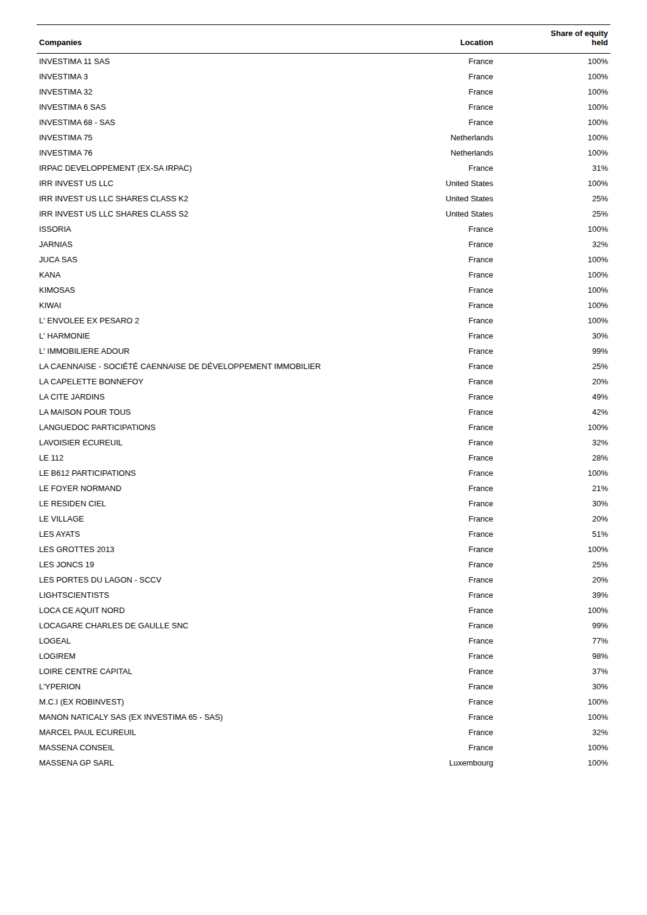| Companies | Location | Share of equity held |
| --- | --- | --- |
| INVESTIMA 11 SAS | France | 100% |
| INVESTIMA 3 | France | 100% |
| INVESTIMA 32 | France | 100% |
| INVESTIMA 6 SAS | France | 100% |
| INVESTIMA 68 - SAS | France | 100% |
| INVESTIMA 75 | Netherlands | 100% |
| INVESTIMA 76 | Netherlands | 100% |
| IRPAC DEVELOPPEMENT (EX-SA IRPAC) | France | 31% |
| IRR INVEST US LLC | United States | 100% |
| IRR INVEST US LLC SHARES CLASS K2 | United States | 25% |
| IRR INVEST US LLC SHARES CLASS S2 | United States | 25% |
| ISSORIA | France | 100% |
| JARNIAS | France | 32% |
| JUCA SAS | France | 100% |
| KANA | France | 100% |
| KIMOSAS | France | 100% |
| KIWAI | France | 100% |
| L' ENVOLEE EX PESARO 2 | France | 100% |
| L' HARMONIE | France | 30% |
| L' IMMOBILIERE ADOUR | France | 99% |
| LA CAENNAISE - SOCIÉTÉ CAENNAISE DE DÉVELOPPEMENT IMMOBILIER | France | 25% |
| LA CAPELETTE BONNEFOY | France | 20% |
| LA CITE JARDINS | France | 49% |
| LA MAISON POUR TOUS | France | 42% |
| LANGUEDOC PARTICIPATIONS | France | 100% |
| LAVOISIER ECUREUIL | France | 32% |
| LE 112 | France | 28% |
| LE B612 PARTICIPATIONS | France | 100% |
| LE FOYER NORMAND | France | 21% |
| LE RESIDEN CIEL | France | 30% |
| LE VILLAGE | France | 20% |
| LES AYATS | France | 51% |
| LES GROTTES 2013 | France | 100% |
| LES JONCS 19 | France | 25% |
| LES PORTES DU LAGON - SCCV | France | 20% |
| LIGHTSCIENTISTS | France | 39% |
| LOCA CE AQUIT NORD | France | 100% |
| LOCAGARE CHARLES DE GAULLE SNC | France | 99% |
| LOGEAL | France | 77% |
| LOGIREM | France | 98% |
| LOIRE CENTRE CAPITAL | France | 37% |
| L'YPERION | France | 30% |
| M.C.I (EX ROBINVEST) | France | 100% |
| MANON NATICALY SAS (EX INVESTIMA 65 - SAS) | France | 100% |
| MARCEL PAUL ECUREUIL | France | 32% |
| MASSENA CONSEIL | France | 100% |
| MASSENA GP SARL | Luxembourg | 100% |